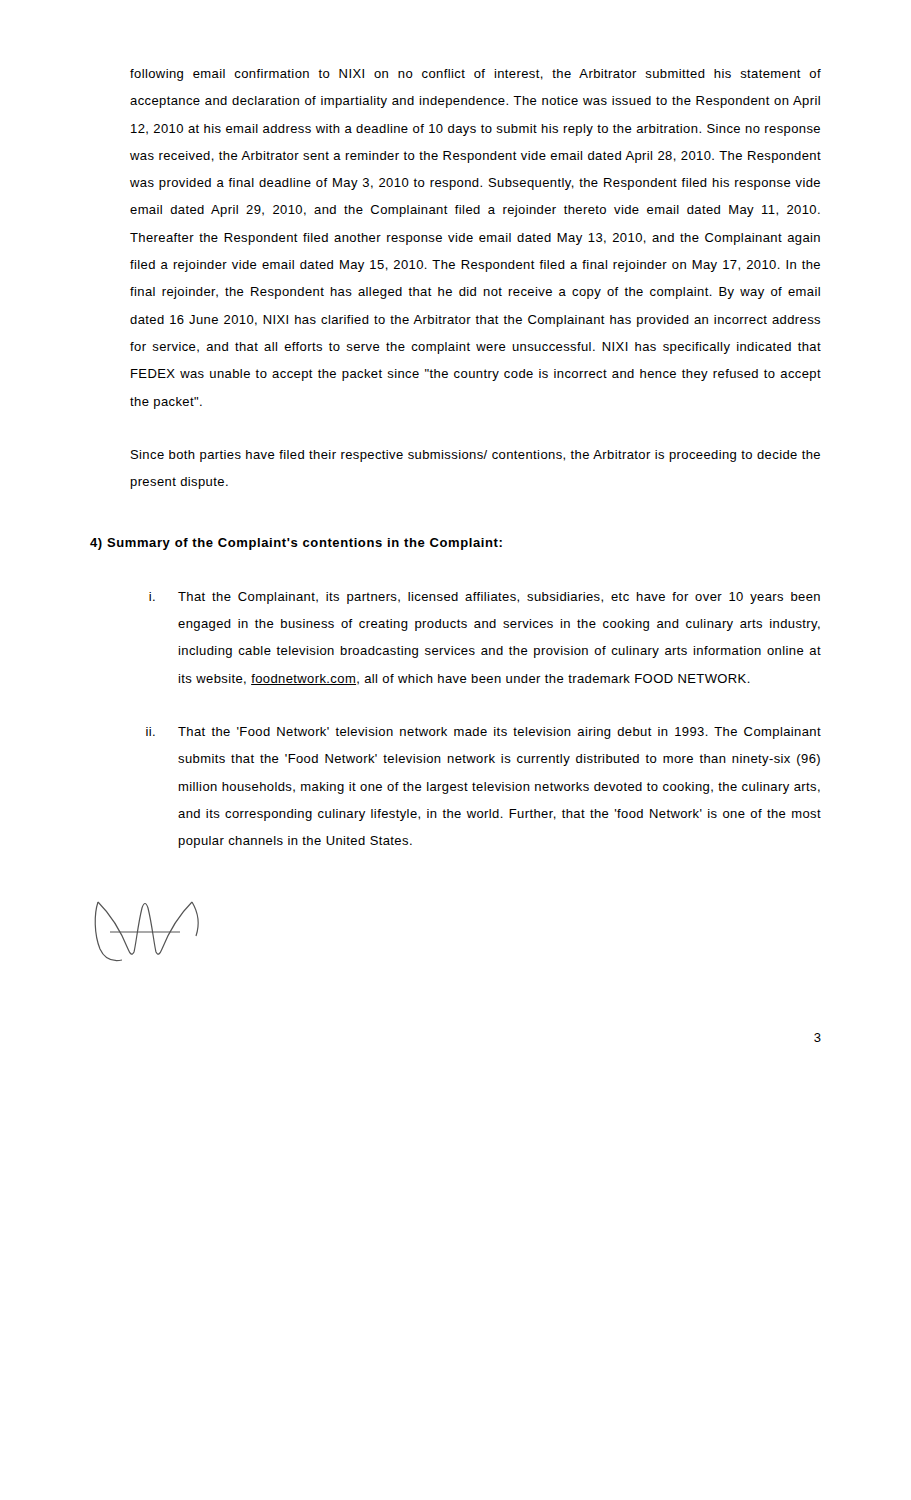following email confirmation to NIXI on no conflict of interest, the Arbitrator submitted his statement of acceptance and declaration of impartiality and independence. The notice was issued to the Respondent on April 12, 2010 at his email address with a deadline of 10 days to submit his reply to the arbitration. Since no response was received, the Arbitrator sent a reminder to the Respondent vide email dated April 28, 2010. The Respondent was provided a final deadline of May 3, 2010 to respond. Subsequently, the Respondent filed his response vide email dated April 29, 2010, and the Complainant filed a rejoinder thereto vide email dated May 11, 2010. Thereafter the Respondent filed another response vide email dated May 13, 2010, and the Complainant again filed a rejoinder vide email dated May 15, 2010. The Respondent filed a final rejoinder on May 17, 2010. In the final rejoinder, the Respondent has alleged that he did not receive a copy of the complaint. By way of email dated 16 June 2010, NIXI has clarified to the Arbitrator that the Complainant has provided an incorrect address for service, and that all efforts to serve the complaint were unsuccessful. NIXI has specifically indicated that FEDEX was unable to accept the packet since "the country code is incorrect and hence they refused to accept the packet".
Since both parties have filed their respective submissions/ contentions, the Arbitrator is proceeding to decide the present dispute.
4) Summary of the Complaint's contentions in the Complaint:
That the Complainant, its partners, licensed affiliates, subsidiaries, etc have for over 10 years been engaged in the business of creating products and services in the cooking and culinary arts industry, including cable television broadcasting services and the provision of culinary arts information online at its website, foodnetwork.com, all of which have been under the trademark FOOD NETWORK.
That the 'Food Network' television network made its television airing debut in 1993. The Complainant submits that the 'Food Network' television network is currently distributed to more than ninety-six (96) million households, making it one of the largest television networks devoted to cooking, the culinary arts, and its corresponding culinary lifestyle, in the world. Further, that the 'food Network' is one of the most popular channels in the United States.
3